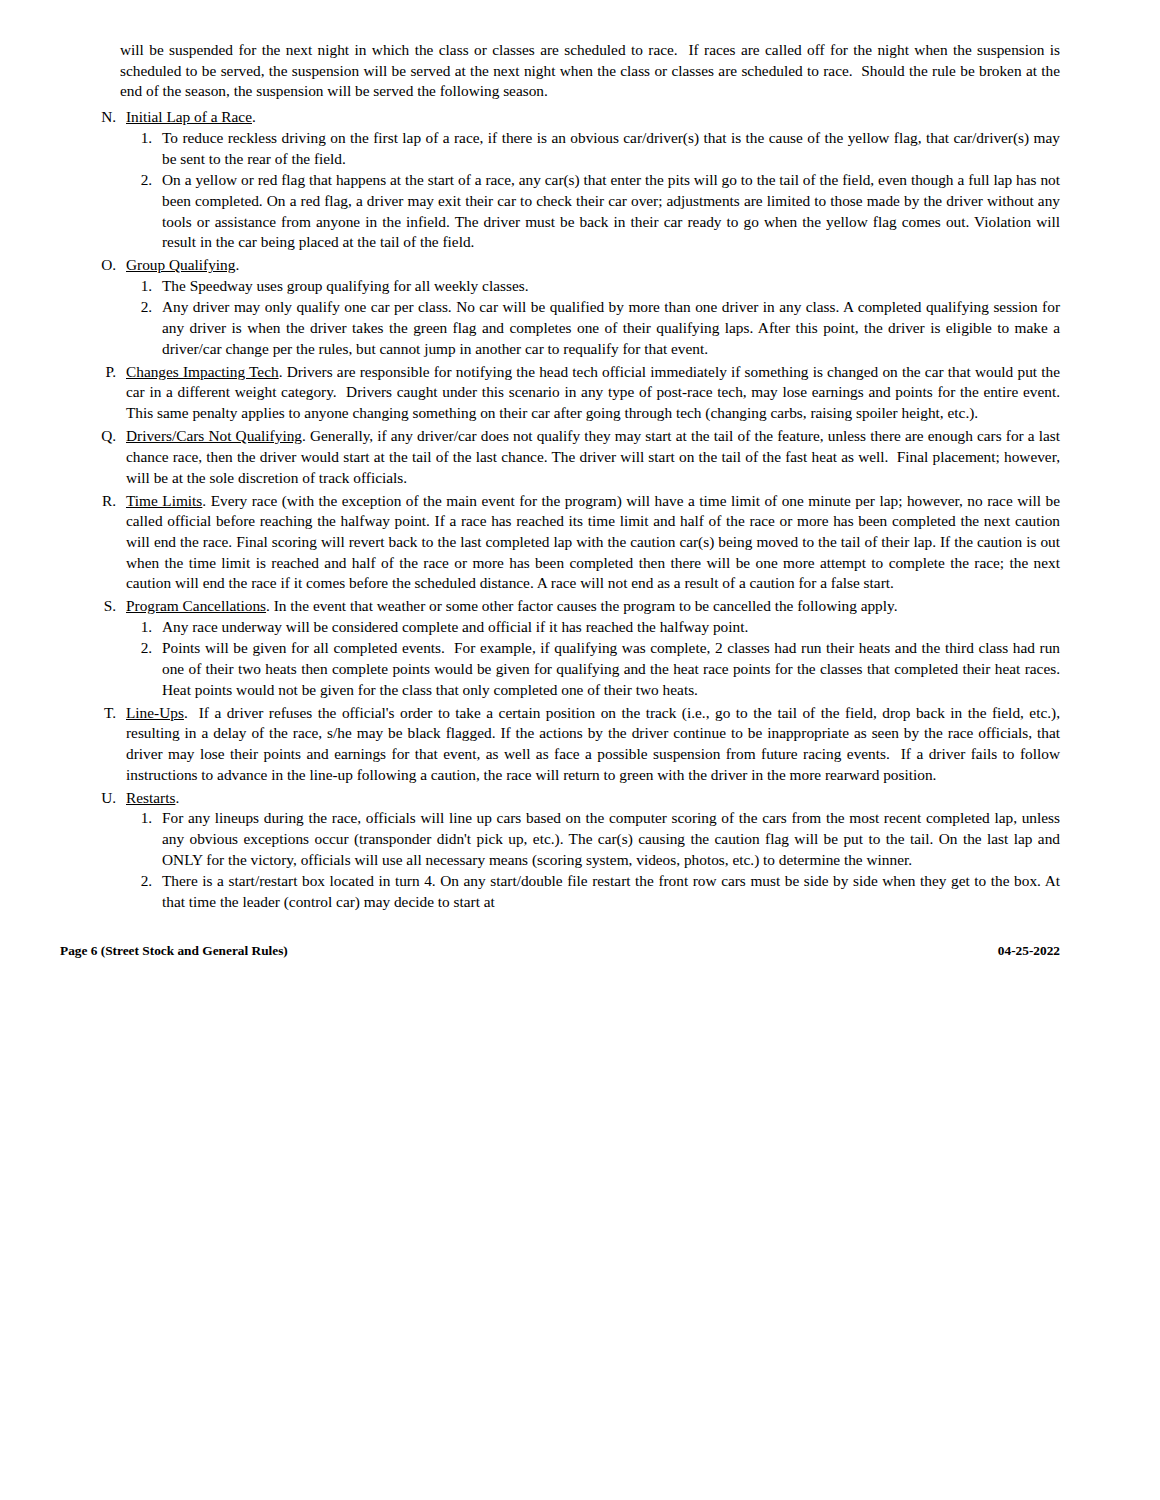will be suspended for the next night in which the class or classes are scheduled to race. If races are called off for the night when the suspension is scheduled to be served, the suspension will be served at the next night when the class or classes are scheduled to race. Should the rule be broken at the end of the season, the suspension will be served the following season.
Initial Lap of a Race.
To reduce reckless driving on the first lap of a race, if there is an obvious car/driver(s) that is the cause of the yellow flag, that car/driver(s) may be sent to the rear of the field.
On a yellow or red flag that happens at the start of a race, any car(s) that enter the pits will go to the tail of the field, even though a full lap has not been completed. On a red flag, a driver may exit their car to check their car over; adjustments are limited to those made by the driver without any tools or assistance from anyone in the infield. The driver must be back in their car ready to go when the yellow flag comes out. Violation will result in the car being placed at the tail of the field.
Group Qualifying.
The Speedway uses group qualifying for all weekly classes.
Any driver may only qualify one car per class. No car will be qualified by more than one driver in any class. A completed qualifying session for any driver is when the driver takes the green flag and completes one of their qualifying laps. After this point, the driver is eligible to make a driver/car change per the rules, but cannot jump in another car to requalify for that event.
Changes Impacting Tech. Drivers are responsible for notifying the head tech official immediately if something is changed on the car that would put the car in a different weight category. Drivers caught under this scenario in any type of post-race tech, may lose earnings and points for the entire event. This same penalty applies to anyone changing something on their car after going through tech (changing carbs, raising spoiler height, etc.).
Drivers/Cars Not Qualifying. Generally, if any driver/car does not qualify they may start at the tail of the feature, unless there are enough cars for a last chance race, then the driver would start at the tail of the last chance. The driver will start on the tail of the fast heat as well. Final placement; however, will be at the sole discretion of track officials.
Time Limits. Every race (with the exception of the main event for the program) will have a time limit of one minute per lap; however, no race will be called official before reaching the halfway point. If a race has reached its time limit and half of the race or more has been completed the next caution will end the race. Final scoring will revert back to the last completed lap with the caution car(s) being moved to the tail of their lap. If the caution is out when the time limit is reached and half of the race or more has been completed then there will be one more attempt to complete the race; the next caution will end the race if it comes before the scheduled distance. A race will not end as a result of a caution for a false start.
Program Cancellations. In the event that weather or some other factor causes the program to be cancelled the following apply.
Any race underway will be considered complete and official if it has reached the halfway point.
Points will be given for all completed events. For example, if qualifying was complete, 2 classes had run their heats and the third class had run one of their two heats then complete points would be given for qualifying and the heat race points for the classes that completed their heat races. Heat points would not be given for the class that only completed one of their two heats.
Line-Ups. If a driver refuses the official's order to take a certain position on the track (i.e., go to the tail of the field, drop back in the field, etc.), resulting in a delay of the race, s/he may be black flagged. If the actions by the driver continue to be inappropriate as seen by the race officials, that driver may lose their points and earnings for that event, as well as face a possible suspension from future racing events. If a driver fails to follow instructions to advance in the line-up following a caution, the race will return to green with the driver in the more rearward position.
Restarts.
For any lineups during the race, officials will line up cars based on the computer scoring of the cars from the most recent completed lap, unless any obvious exceptions occur (transponder didn't pick up, etc.). The car(s) causing the caution flag will be put to the tail. On the last lap and ONLY for the victory, officials will use all necessary means (scoring system, videos, photos, etc.) to determine the winner.
There is a start/restart box located in turn 4. On any start/double file restart the front row cars must be side by side when they get to the box. At that time the leader (control car) may decide to start at
Page 6 (Street Stock and General Rules) 04-25-2022